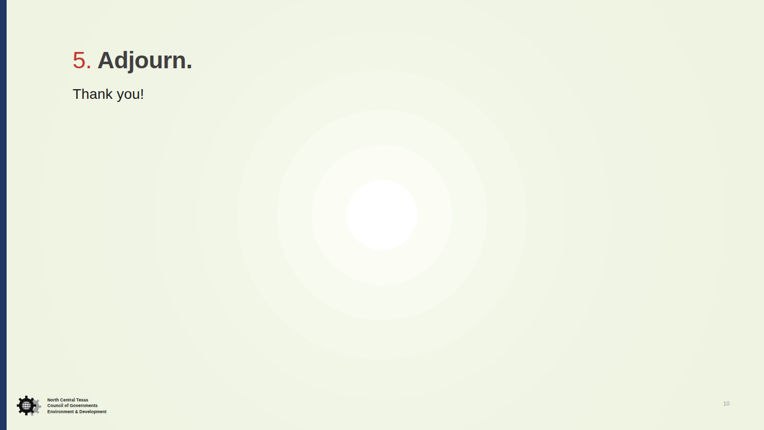5. Adjourn.
Thank you!
North Central Texas
Council of Governments
Environment & Development
10